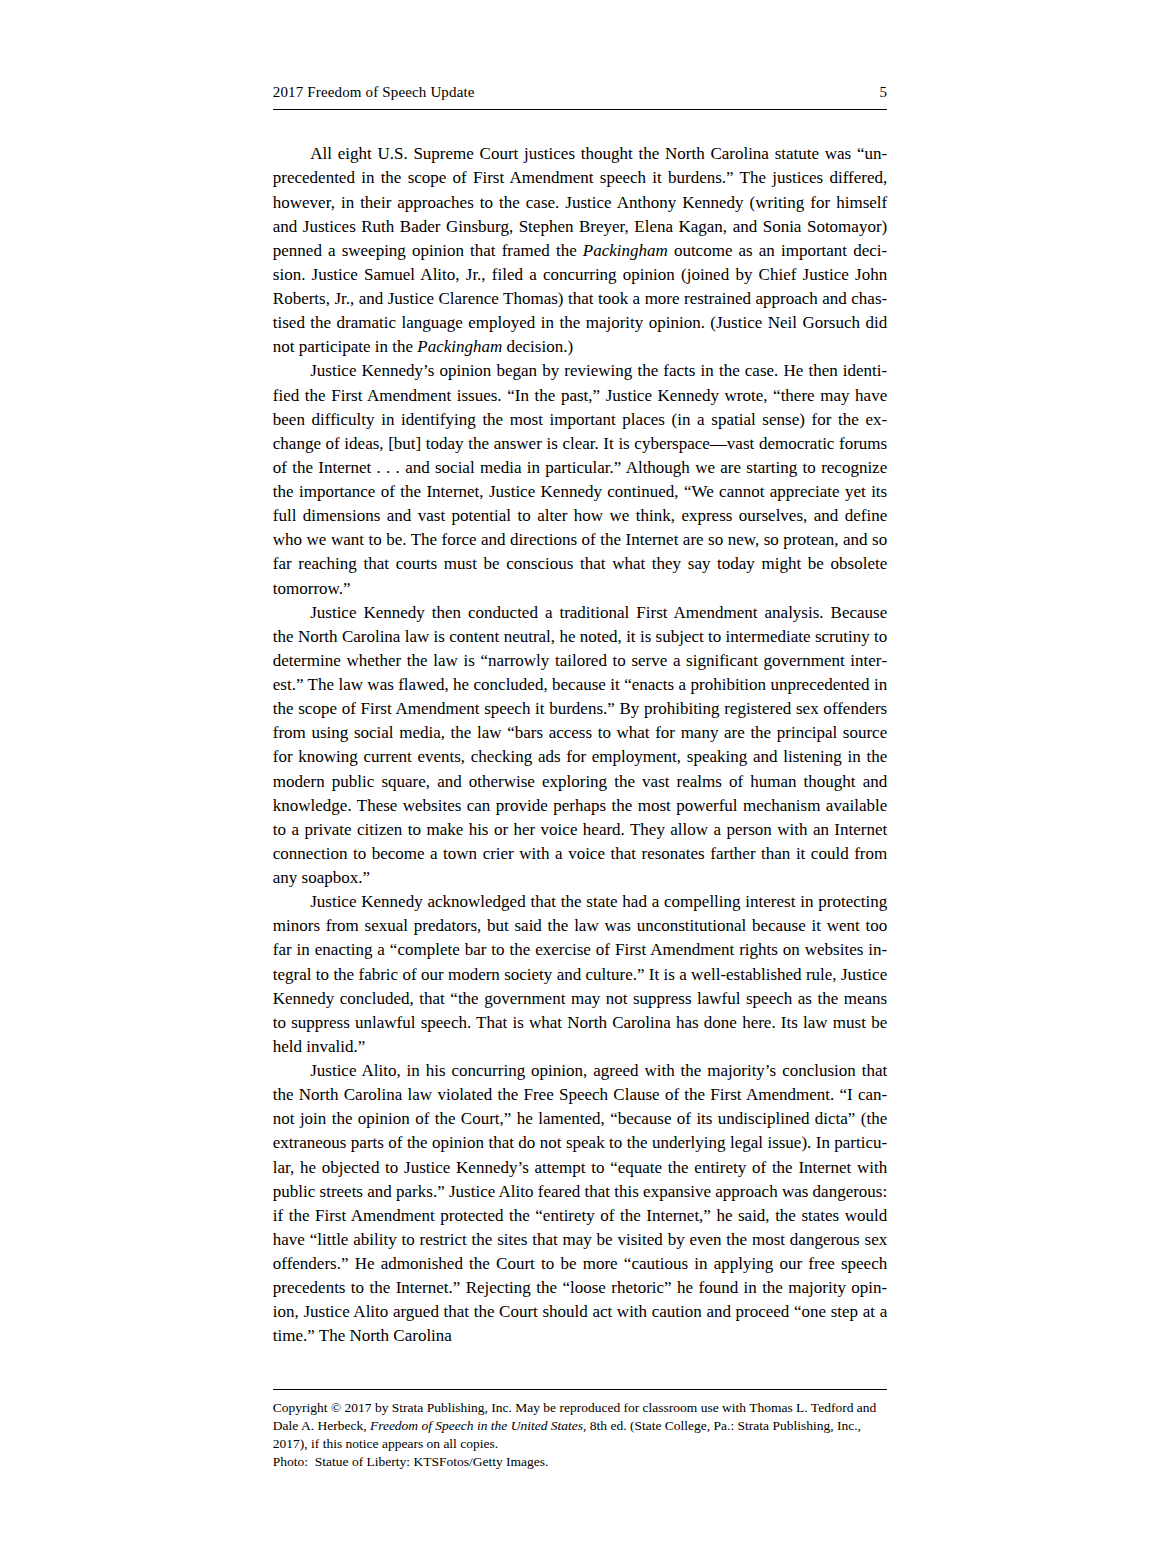2017 Freedom of Speech Update 5
All eight U.S. Supreme Court justices thought the North Carolina statute was “unprecedented in the scope of First Amendment speech it burdens.” The justices differed, however, in their approaches to the case. Justice Anthony Kennedy (writing for himself and Justices Ruth Bader Ginsburg, Stephen Breyer, Elena Kagan, and Sonia Sotomayor) penned a sweeping opinion that framed the Packingham outcome as an important decision. Justice Samuel Alito, Jr., filed a concurring opinion (joined by Chief Justice John Roberts, Jr., and Justice Clarence Thomas) that took a more restrained approach and chastised the dramatic language employed in the majority opinion. (Justice Neil Gorsuch did not participate in the Packingham decision.)
Justice Kennedy’s opinion began by reviewing the facts in the case. He then identified the First Amendment issues. “In the past,” Justice Kennedy wrote, “there may have been difficulty in identifying the most important places (in a spatial sense) for the exchange of ideas, [but] today the answer is clear. It is cyberspace—vast democratic forums of the Internet . . . and social media in particular.” Although we are starting to recognize the importance of the Internet, Justice Kennedy continued, “We cannot appreciate yet its full dimensions and vast potential to alter how we think, express ourselves, and define who we want to be. The force and directions of the Internet are so new, so protean, and so far reaching that courts must be conscious that what they say today might be obsolete tomorrow.”
Justice Kennedy then conducted a traditional First Amendment analysis. Because the North Carolina law is content neutral, he noted, it is subject to intermediate scrutiny to determine whether the law is “narrowly tailored to serve a significant government interest.” The law was flawed, he concluded, because it “enacts a prohibition unprecedented in the scope of First Amendment speech it burdens.” By prohibiting registered sex offenders from using social media, the law “bars access to what for many are the principal source for knowing current events, checking ads for employment, speaking and listening in the modern public square, and otherwise exploring the vast realms of human thought and knowledge. These websites can provide perhaps the most powerful mechanism available to a private citizen to make his or her voice heard. They allow a person with an Internet connection to become a town crier with a voice that resonates farther than it could from any soapbox.”
Justice Kennedy acknowledged that the state had a compelling interest in protecting minors from sexual predators, but said the law was unconstitutional because it went too far in enacting a “complete bar to the exercise of First Amendment rights on websites integral to the fabric of our modern society and culture.” It is a well-established rule, Justice Kennedy concluded, that “the government may not suppress lawful speech as the means to suppress unlawful speech. That is what North Carolina has done here. Its law must be held invalid.”
Justice Alito, in his concurring opinion, agreed with the majority’s conclusion that the North Carolina law violated the Free Speech Clause of the First Amendment. “I cannot join the opinion of the Court,” he lamented, “because of its undisciplined dicta” (the extraneous parts of the opinion that do not speak to the underlying legal issue). In particular, he objected to Justice Kennedy’s attempt to “equate the entirety of the Internet with public streets and parks.” Justice Alito feared that this expansive approach was dangerous: if the First Amendment protected the “entirety of the Internet,” he said, the states would have “little ability to restrict the sites that may be visited by even the most dangerous sex offenders.” He admonished the Court to be more “cautious in applying our free speech precedents to the Internet.” Rejecting the “loose rhetoric” he found in the majority opinion, Justice Alito argued that the Court should act with caution and proceed “one step at a time.” The North Carolina
Copyright © 2017 by Strata Publishing, Inc. May be reproduced for classroom use with Thomas L. Tedford and Dale A. Herbeck, Freedom of Speech in the United States, 8th ed. (State College, Pa.: Strata Publishing, Inc., 2017), if this notice appears on all copies.
Photo: Statue of Liberty: KTSFotos/Getty Images.